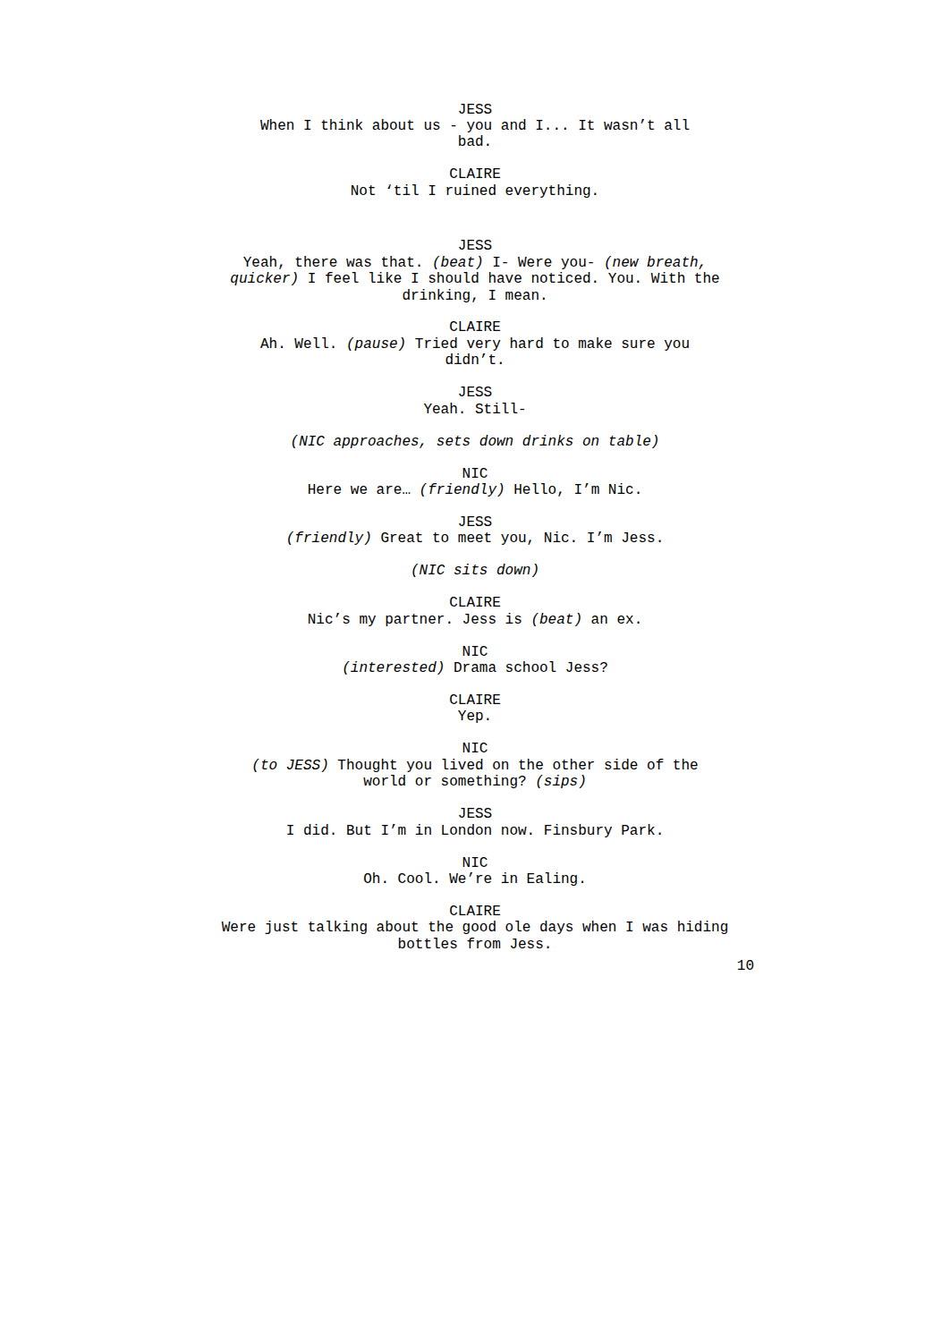JESS
When I think about us - you and I... It wasn’t all bad.
CLAIRE
Not ‘til I ruined everything.
JESS
Yeah, there was that. (beat) I- Were you- (new breath, quicker) I feel like I should have noticed. You. With the drinking, I mean.
CLAIRE
Ah. Well. (pause) Tried very hard to make sure you didn’t.
JESS
Yeah. Still-
(NIC approaches, sets down drinks on table)
NIC
Here we are… (friendly) Hello, I’m Nic.
JESS
(friendly) Great to meet you, Nic. I’m Jess.
(NIC sits down)
CLAIRE
Nic’s my partner. Jess is (beat) an ex.
NIC
(interested) Drama school Jess?
CLAIRE
Yep.
NIC
(to JESS) Thought you lived on the other side of the world or something? (sips)
JESS
I did. But I’m in London now. Finsbury Park.
NIC
Oh. Cool. We’re in Ealing.
CLAIRE
Were just talking about the good ole days when I was hiding bottles from Jess.
10